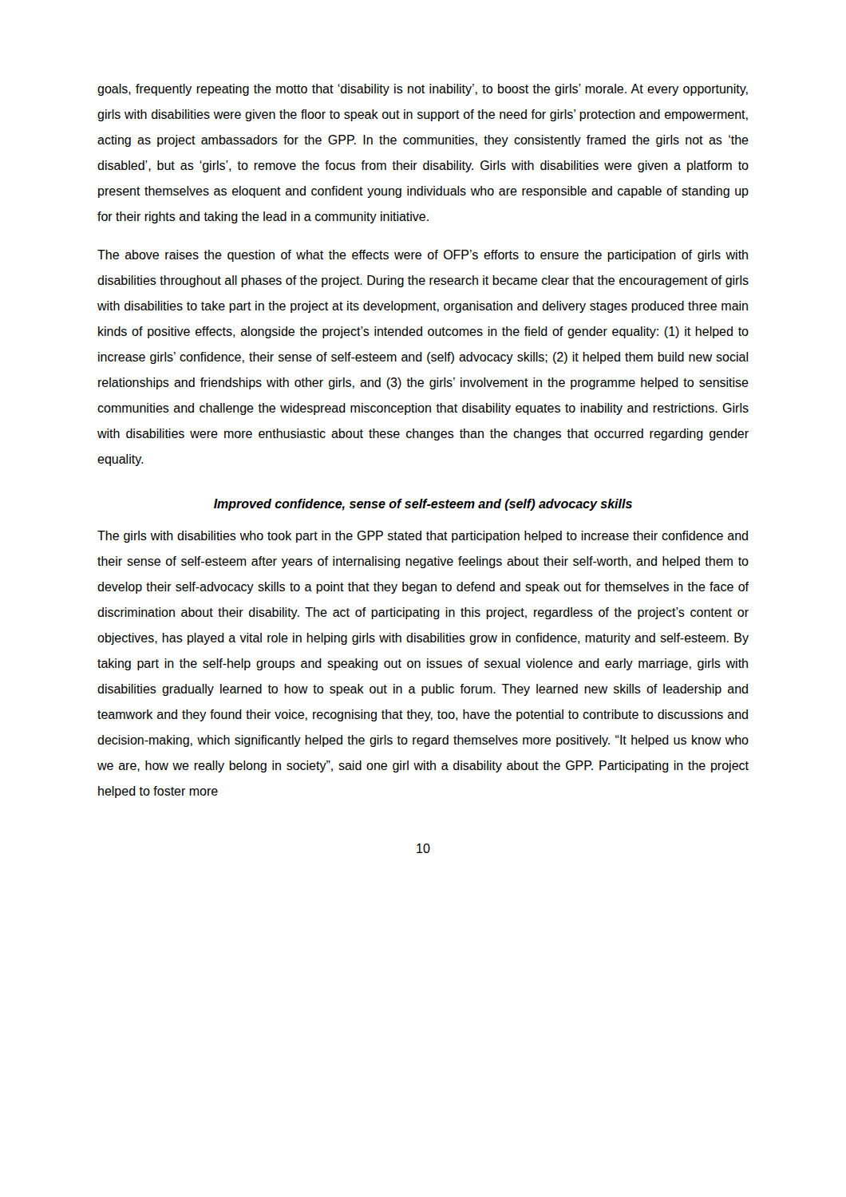goals, frequently repeating the motto that ‘disability is not inability’, to boost the girls’ morale. At every opportunity, girls with disabilities were given the floor to speak out in support of the need for girls’ protection and empowerment, acting as project ambassadors for the GPP. In the communities, they consistently framed the girls not as ‘the disabled’, but as ‘girls’, to remove the focus from their disability. Girls with disabilities were given a platform to present themselves as eloquent and confident young individuals who are responsible and capable of standing up for their rights and taking the lead in a community initiative.
The above raises the question of what the effects were of OFP’s efforts to ensure the participation of girls with disabilities throughout all phases of the project. During the research it became clear that the encouragement of girls with disabilities to take part in the project at its development, organisation and delivery stages produced three main kinds of positive effects, alongside the project’s intended outcomes in the field of gender equality: (1) it helped to increase girls’ confidence, their sense of self-esteem and (self) advocacy skills; (2) it helped them build new social relationships and friendships with other girls, and (3) the girls’ involvement in the programme helped to sensitise communities and challenge the widespread misconception that disability equates to inability and restrictions. Girls with disabilities were more enthusiastic about these changes than the changes that occurred regarding gender equality.
Improved confidence, sense of self-esteem and (self) advocacy skills
The girls with disabilities who took part in the GPP stated that participation helped to increase their confidence and their sense of self-esteem after years of internalising negative feelings about their self-worth, and helped them to develop their self-advocacy skills to a point that they began to defend and speak out for themselves in the face of discrimination about their disability. The act of participating in this project, regardless of the project’s content or objectives, has played a vital role in helping girls with disabilities grow in confidence, maturity and self-esteem. By taking part in the self-help groups and speaking out on issues of sexual violence and early marriage, girls with disabilities gradually learned to how to speak out in a public forum. They learned new skills of leadership and teamwork and they found their voice, recognising that they, too, have the potential to contribute to discussions and decision-making, which significantly helped the girls to regard themselves more positively. “It helped us know who we are, how we really belong in society”, said one girl with a disability about the GPP. Participating in the project helped to foster more
10